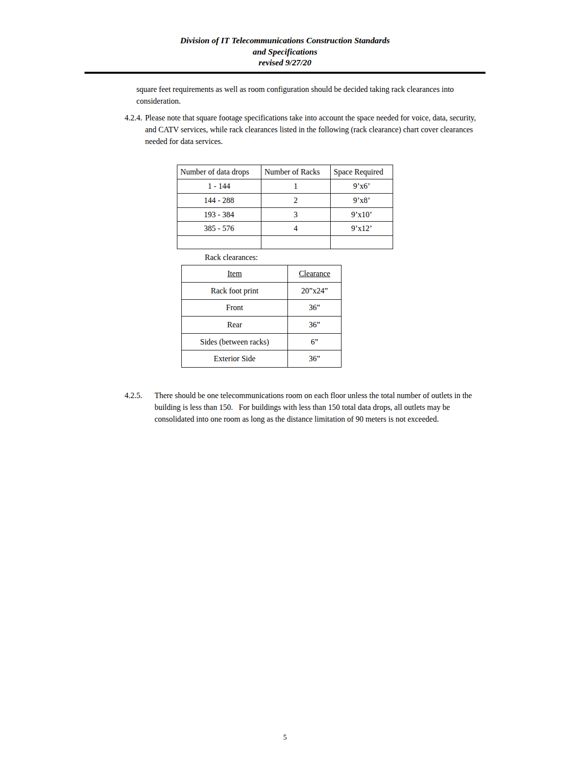Division of IT Telecommunications Construction Standards
and Specifications
revised 9/27/20
square feet requirements as well as room configuration should be decided taking rack clearances into consideration.
4.2.4. Please note that square footage specifications take into account the space needed for voice, data, security, and CATV services, while rack clearances listed in the following (rack clearance) chart cover clearances needed for data services.
| Number of data drops | Number of Racks | Space Required |
| --- | --- | --- |
| 1 - 144 | 1 | 9’x6’ |
| 144 - 288 | 2 | 9’x8’ |
| 193 - 384 | 3 | 9’x10’ |
| 385 - 576 | 4 | 9’x12’ |
Rack clearances:
| Item | Clearance |
| --- | --- |
| Rack foot print | 20”x24” |
| Front | 36” |
| Rear | 36” |
| Sides (between racks) | 6” |
| Exterior Side | 36” |
4.2.5. There should be one telecommunications room on each floor unless the total number of outlets in the building is less than 150. For buildings with less than 150 total data drops, all outlets may be consolidated into one room as long as the distance limitation of 90 meters is not exceeded.
5